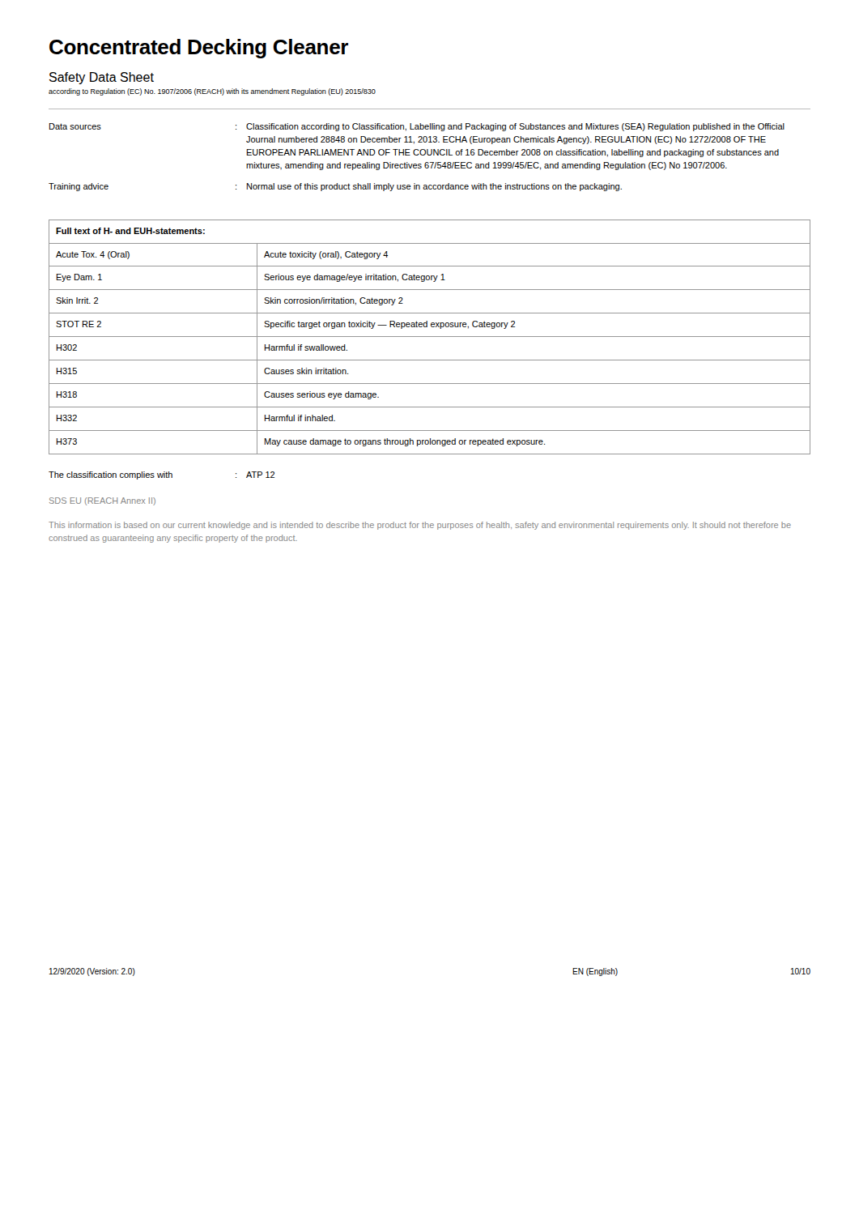Concentrated Decking Cleaner
Safety Data Sheet
according to Regulation (EC) No. 1907/2006 (REACH) with its amendment Regulation (EU) 2015/830
| Data sources | : | Classification according to Classification, Labelling and Packaging of Substances and Mixtures (SEA) Regulation published in the Official Journal numbered 28848 on December 11, 2013. ECHA (European Chemicals Agency). REGULATION (EC) No 1272/2008 OF THE EUROPEAN PARLIAMENT AND OF THE COUNCIL of 16 December 2008 on classification, labelling and packaging of substances and mixtures, amending and repealing Directives 67/548/EEC and 1999/45/EC, and amending Regulation (EC) No 1907/2006. |
| Training advice | : | Normal use of this product shall imply use in accordance with the instructions on the packaging. |
| Full text of H- and EUH-statements: |
| --- |
| Acute Tox. 4 (Oral) | Acute toxicity (oral), Category 4 |
| Eye Dam. 1 | Serious eye damage/eye irritation, Category 1 |
| Skin Irrit. 2 | Skin corrosion/irritation, Category 2 |
| STOT RE 2 | Specific target organ toxicity — Repeated exposure, Category 2 |
| H302 | Harmful if swallowed. |
| H315 | Causes skin irritation. |
| H318 | Causes serious eye damage. |
| H332 | Harmful if inhaled. |
| H373 | May cause damage to organs through prolonged or repeated exposure. |
| The classification complies with | : | ATP 12 |
SDS EU (REACH Annex II)
This information is based on our current knowledge and is intended to describe the product for the purposes of health, safety and environmental requirements only. It should not therefore be construed as guaranteeing any specific property of the product.
| 12/9/2020 (Version: 2.0) | EN (English) | 10/10 |